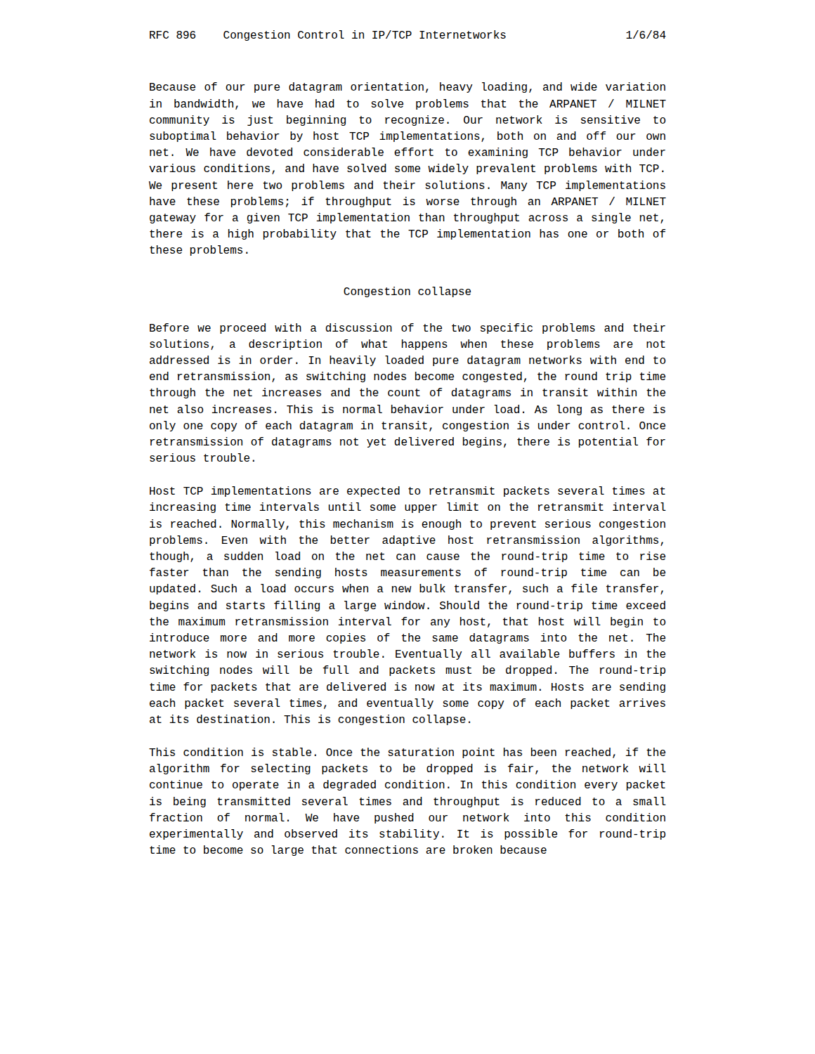RFC 896 Congestion Control in IP/TCP Internetworks 1/6/84
Because of our pure datagram orientation, heavy loading, and wide variation in bandwidth, we have had to solve problems that the ARPANET / MILNET community is just beginning to recognize. Our network is sensitive to suboptimal behavior by host TCP implementations, both on and off our own net. We have devoted considerable effort to examining TCP behavior under various conditions, and have solved some widely prevalent problems with TCP. We present here two problems and their solutions. Many TCP implementations have these problems; if throughput is worse through an ARPANET / MILNET gateway for a given TCP implementation than throughput across a single net, there is a high probability that the TCP implementation has one or both of these problems.
Congestion collapse
Before we proceed with a discussion of the two specific problems and their solutions, a description of what happens when these problems are not addressed is in order. In heavily loaded pure datagram networks with end to end retransmission, as switching nodes become congested, the round trip time through the net increases and the count of datagrams in transit within the net also increases. This is normal behavior under load. As long as there is only one copy of each datagram in transit, congestion is under control. Once retransmission of datagrams not yet delivered begins, there is potential for serious trouble.
Host TCP implementations are expected to retransmit packets several times at increasing time intervals until some upper limit on the retransmit interval is reached. Normally, this mechanism is enough to prevent serious congestion problems. Even with the better adaptive host retransmission algorithms, though, a sudden load on the net can cause the round-trip time to rise faster than the sending hosts measurements of round-trip time can be updated. Such a load occurs when a new bulk transfer, such a file transfer, begins and starts filling a large window. Should the round-trip time exceed the maximum retransmission interval for any host, that host will begin to introduce more and more copies of the same datagrams into the net. The network is now in serious trouble. Eventually all available buffers in the switching nodes will be full and packets must be dropped. The round-trip time for packets that are delivered is now at its maximum. Hosts are sending each packet several times, and eventually some copy of each packet arrives at its destination. This is congestion collapse.
This condition is stable. Once the saturation point has been reached, if the algorithm for selecting packets to be dropped is fair, the network will continue to operate in a degraded condition. In this condition every packet is being transmitted several times and throughput is reduced to a small fraction of normal. We have pushed our network into this condition experimentally and observed its stability. It is possible for round-trip time to become so large that connections are broken because